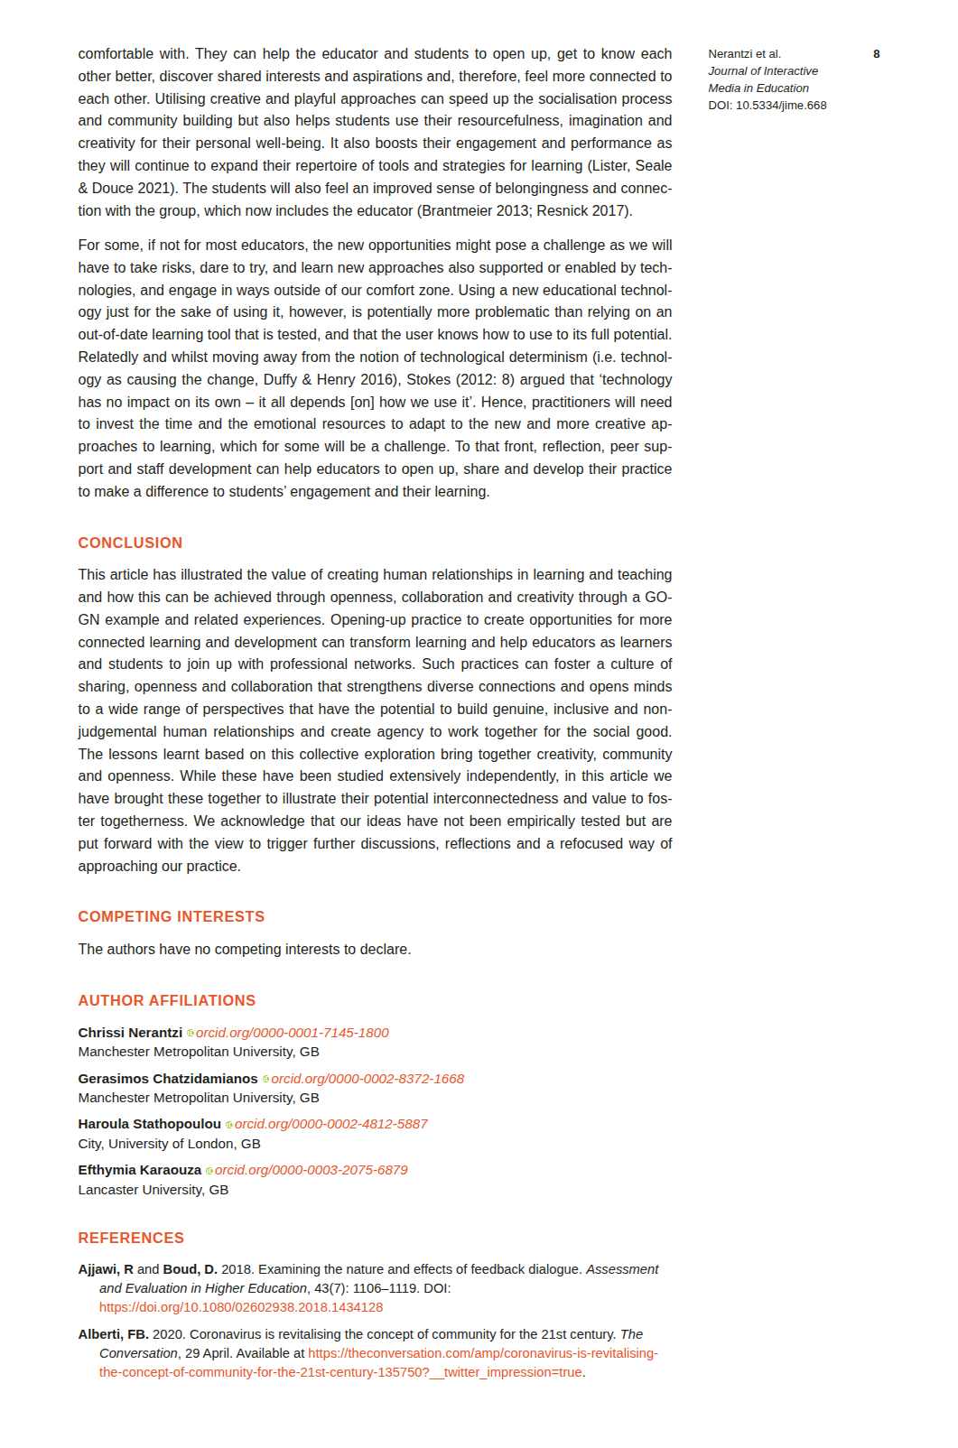comfortable with. They can help the educator and students to open up, get to know each other better, discover shared interests and aspirations and, therefore, feel more connected to each other. Utilising creative and playful approaches can speed up the socialisation process and community building but also helps students use their resourcefulness, imagination and creativity for their personal well-being. It also boosts their engagement and performance as they will continue to expand their repertoire of tools and strategies for learning (Lister, Seale & Douce 2021). The students will also feel an improved sense of belongingness and connection with the group, which now includes the educator (Brantmeier 2013; Resnick 2017).
For some, if not for most educators, the new opportunities might pose a challenge as we will have to take risks, dare to try, and learn new approaches also supported or enabled by technologies, and engage in ways outside of our comfort zone. Using a new educational technology just for the sake of using it, however, is potentially more problematic than relying on an out-of-date learning tool that is tested, and that the user knows how to use to its full potential. Relatedly and whilst moving away from the notion of technological determinism (i.e. technology as causing the change, Duffy & Henry 2016), Stokes (2012: 8) argued that ‘technology has no impact on its own – it all depends [on] how we use it’. Hence, practitioners will need to invest the time and the emotional resources to adapt to the new and more creative approaches to learning, which for some will be a challenge. To that front, reflection, peer support and staff development can help educators to open up, share and develop their practice to make a difference to students’ engagement and their learning.
Conclusion
This article has illustrated the value of creating human relationships in learning and teaching and how this can be achieved through openness, collaboration and creativity through a GO-GN example and related experiences. Opening-up practice to create opportunities for more connected learning and development can transform learning and help educators as learners and students to join up with professional networks. Such practices can foster a culture of sharing, openness and collaboration that strengthens diverse connections and opens minds to a wide range of perspectives that have the potential to build genuine, inclusive and non-judgemental human relationships and create agency to work together for the social good. The lessons learnt based on this collective exploration bring together creativity, community and openness. While these have been studied extensively independently, in this article we have brought these together to illustrate their potential interconnectedness and value to foster togetherness. We acknowledge that our ideas have not been empirically tested but are put forward with the view to trigger further discussions, reflections and a refocused way of approaching our practice.
Competing interests
The authors have no competing interests to declare.
Author affiliations
Chrissi Nerantzi iD orcid.org/0000-0001-7145-1800 Manchester Metropolitan University, GB
Gerasimos Chatzidamianos iD orcid.org/0000-0002-8372-1668 Manchester Metropolitan University, GB
Haroula Stathopoulou iD orcid.org/0000-0002-4812-5887 City, University of London, GB
Efthymia Karaouza iD orcid.org/0000-0003-2075-6879 Lancaster University, GB
References
Ajjawi, R and Boud, D. 2018. Examining the nature and effects of feedback dialogue. Assessment and Evaluation in Higher Education, 43(7): 1106–1119. DOI: https://doi.org/10.1080/02602938.2018.1434128
Alberti, FB. 2020. Coronavirus is revitalising the concept of community for the 21st century. The Conversation, 29 April. Available at https://theconversation.com/amp/coronavirus-is-revitalising-the-concept-of-community-for-the-21st-century-135750?__twitter_impression=true.
Nerantzi et al. 8
Journal of Interactive
Media in Education
DOI: 10.5334/jime.668